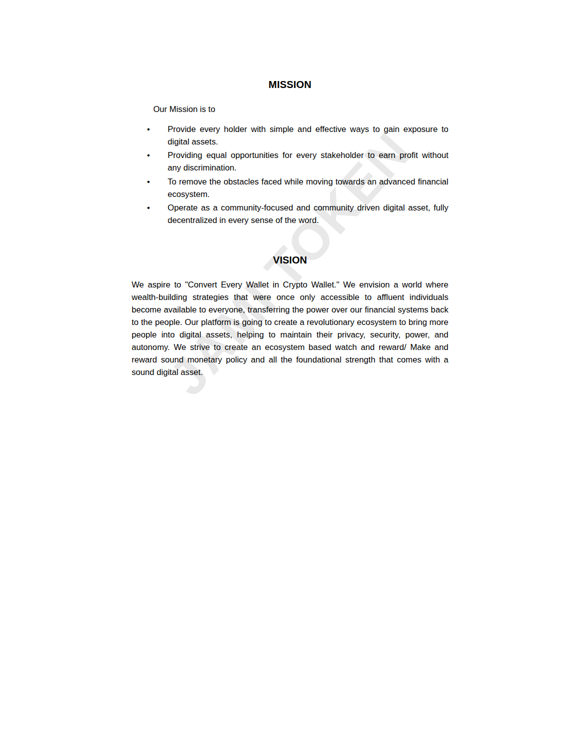JAMI TOKEN
MISSION
Our Mission is to
Provide every holder with simple and effective ways to gain exposure to digital assets.
Providing equal opportunities for every stakeholder to earn profit without any discrimination.
To remove the obstacles faced while moving towards an advanced financial ecosystem.
Operate as a community-focused and community driven digital asset, fully decentralized in every sense of the word.
VISION
We aspire to "Convert Every Wallet in Crypto Wallet." We envision a world where wealth-building strategies that were once only accessible to affluent individuals become available to everyone, transferring the power over our financial systems back to the people. Our platform is going to create a revolutionary ecosystem to bring more people into digital assets, helping to maintain their privacy, security, power, and autonomy. We strive to create an ecosystem based watch and reward/ Make and reward sound monetary policy and all the foundational strength that comes with a sound digital asset.